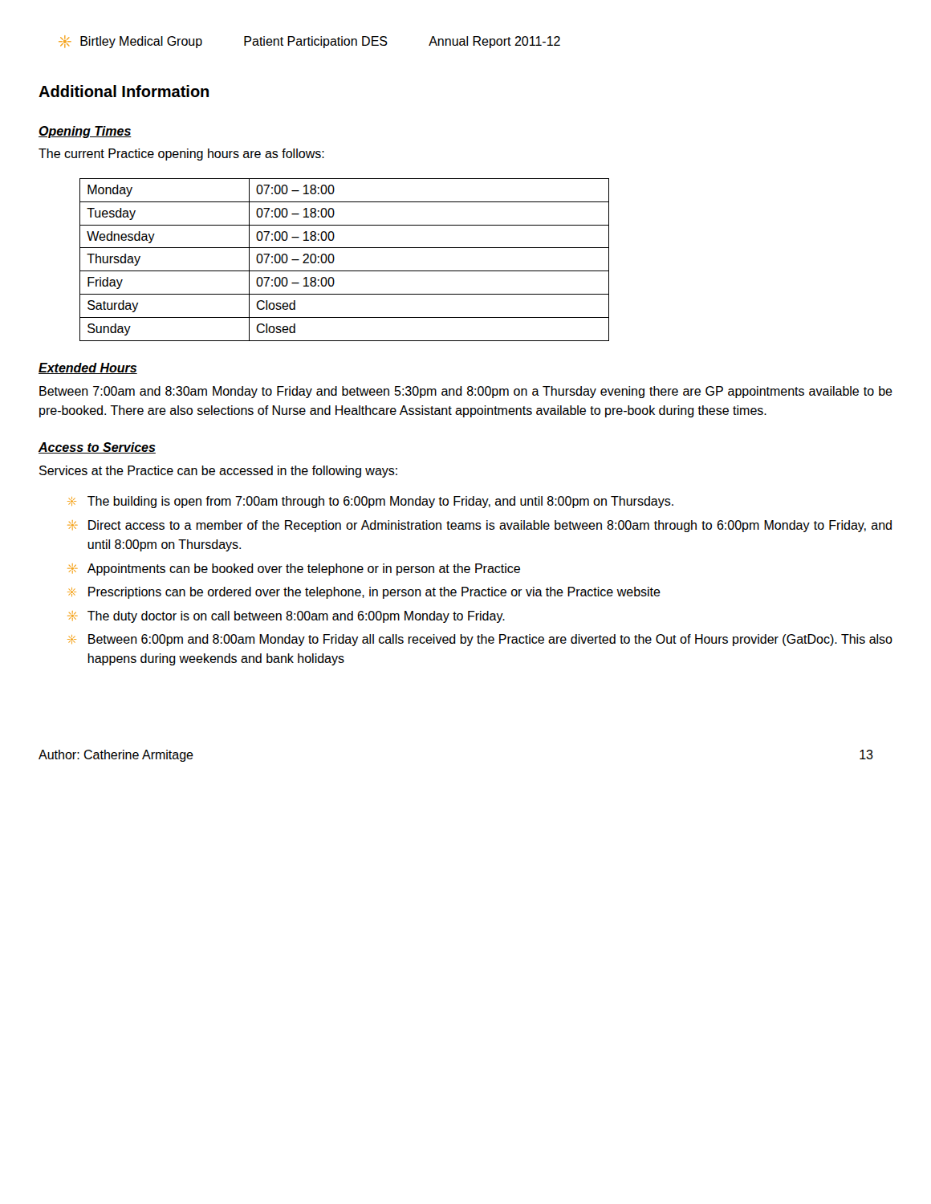Birtley Medical Group Patient Participation DES Annual Report 2011-12
Additional Information
Opening Times
The current Practice opening hours are as follows:
| Monday | 07:00 – 18:00 |
| Tuesday | 07:00 – 18:00 |
| Wednesday | 07:00 – 18:00 |
| Thursday | 07:00 – 20:00 |
| Friday | 07:00 – 18:00 |
| Saturday | Closed |
| Sunday | Closed |
Extended Hours
Between 7:00am and 8:30am Monday to Friday and between 5:30pm and 8:00pm on a Thursday evening there are GP appointments available to be pre-booked. There are also selections of Nurse and Healthcare Assistant appointments available to pre-book during these times.
Access to Services
Services at the Practice can be accessed in the following ways:
The building is open from 7:00am through to 6:00pm Monday to Friday, and until 8:00pm on Thursdays.
Direct access to a member of the Reception or Administration teams is available between 8:00am through to 6:00pm Monday to Friday, and until 8:00pm on Thursdays.
Appointments can be booked over the telephone or in person at the Practice
Prescriptions can be ordered over the telephone, in person at the Practice or via the Practice website
The duty doctor is on call between 8:00am and 6:00pm Monday to Friday.
Between 6:00pm and 8:00am Monday to Friday all calls received by the Practice are diverted to the Out of Hours provider (GatDoc). This also happens during weekends and bank holidays
Author: Catherine Armitage 13